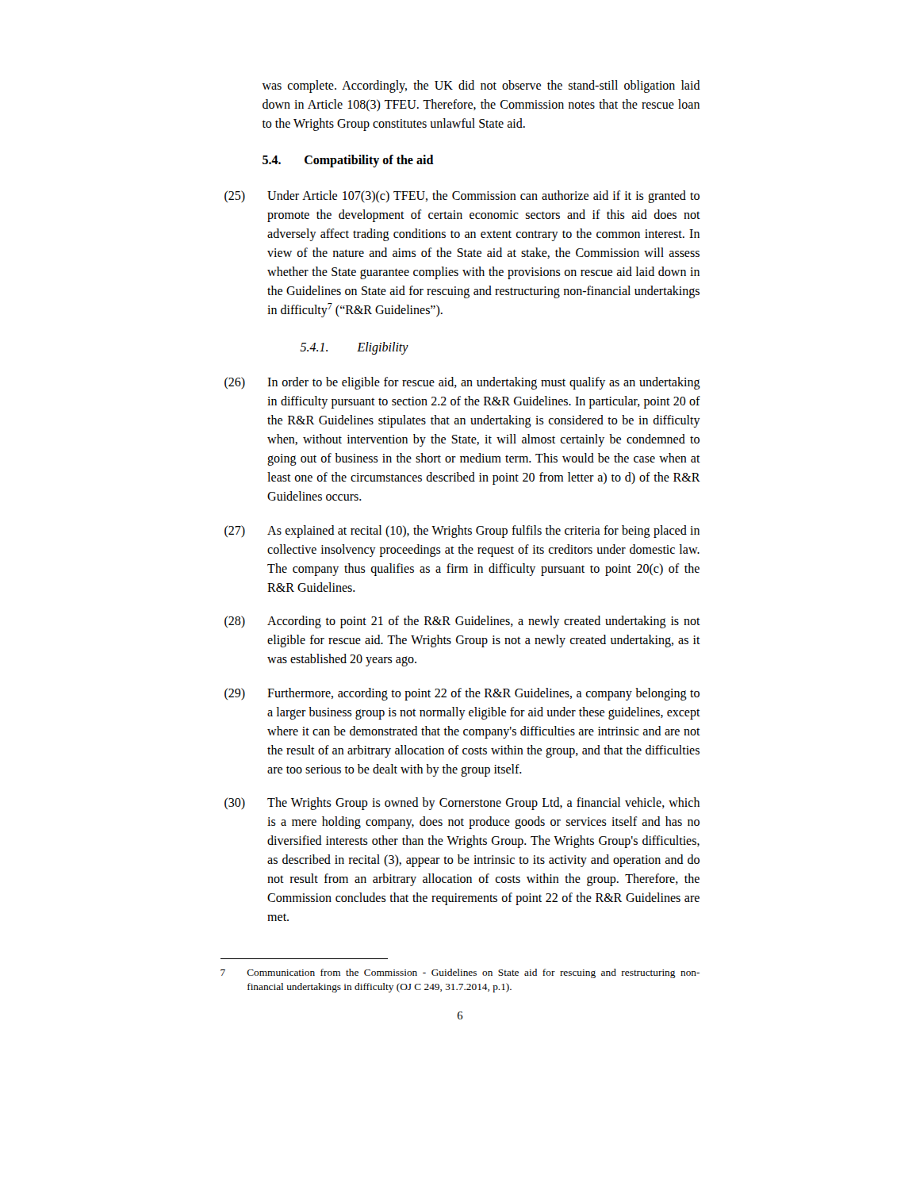was complete. Accordingly, the UK did not observe the stand-still obligation laid down in Article 108(3) TFEU. Therefore, the Commission notes that the rescue loan to the Wrights Group constitutes unlawful State aid.
5.4. Compatibility of the aid
(25)
Under Article 107(3)(c) TFEU, the Commission can authorize aid if it is granted to promote the development of certain economic sectors and if this aid does not adversely affect trading conditions to an extent contrary to the common interest. In view of the nature and aims of the State aid at stake, the Commission will assess whether the State guarantee complies with the provisions on rescue aid laid down in the Guidelines on State aid for rescuing and restructuring non-financial undertakings in difficulty7 (“R&R Guidelines”).
5.4.1. Eligibility
(26)
In order to be eligible for rescue aid, an undertaking must qualify as an undertaking in difficulty pursuant to section 2.2 of the R&R Guidelines. In particular, point 20 of the R&R Guidelines stipulates that an undertaking is considered to be in difficulty when, without intervention by the State, it will almost certainly be condemned to going out of business in the short or medium term. This would be the case when at least one of the circumstances described in point 20 from letter a) to d) of the R&R Guidelines occurs.
(27)
As explained at recital (10), the Wrights Group fulfils the criteria for being placed in collective insolvency proceedings at the request of its creditors under domestic law. The company thus qualifies as a firm in difficulty pursuant to point 20(c) of the R&R Guidelines.
(28)
According to point 21 of the R&R Guidelines, a newly created undertaking is not eligible for rescue aid. The Wrights Group is not a newly created undertaking, as it was established 20 years ago.
(29)
Furthermore, according to point 22 of the R&R Guidelines, a company belonging to a larger business group is not normally eligible for aid under these guidelines, except where it can be demonstrated that the company's difficulties are intrinsic and are not the result of an arbitrary allocation of costs within the group, and that the difficulties are too serious to be dealt with by the group itself.
(30)
The Wrights Group is owned by Cornerstone Group Ltd, a financial vehicle, which is a mere holding company, does not produce goods or services itself and has no diversified interests other than the Wrights Group. The Wrights Group's difficulties, as described in recital (3), appear to be intrinsic to its activity and operation and do not result from an arbitrary allocation of costs within the group. Therefore, the Commission concludes that the requirements of point 22 of the R&R Guidelines are met.
7
Communication from the Commission - Guidelines on State aid for rescuing and restructuring non-financial undertakings in difficulty (OJ C 249, 31.7.2014, p.1).
6